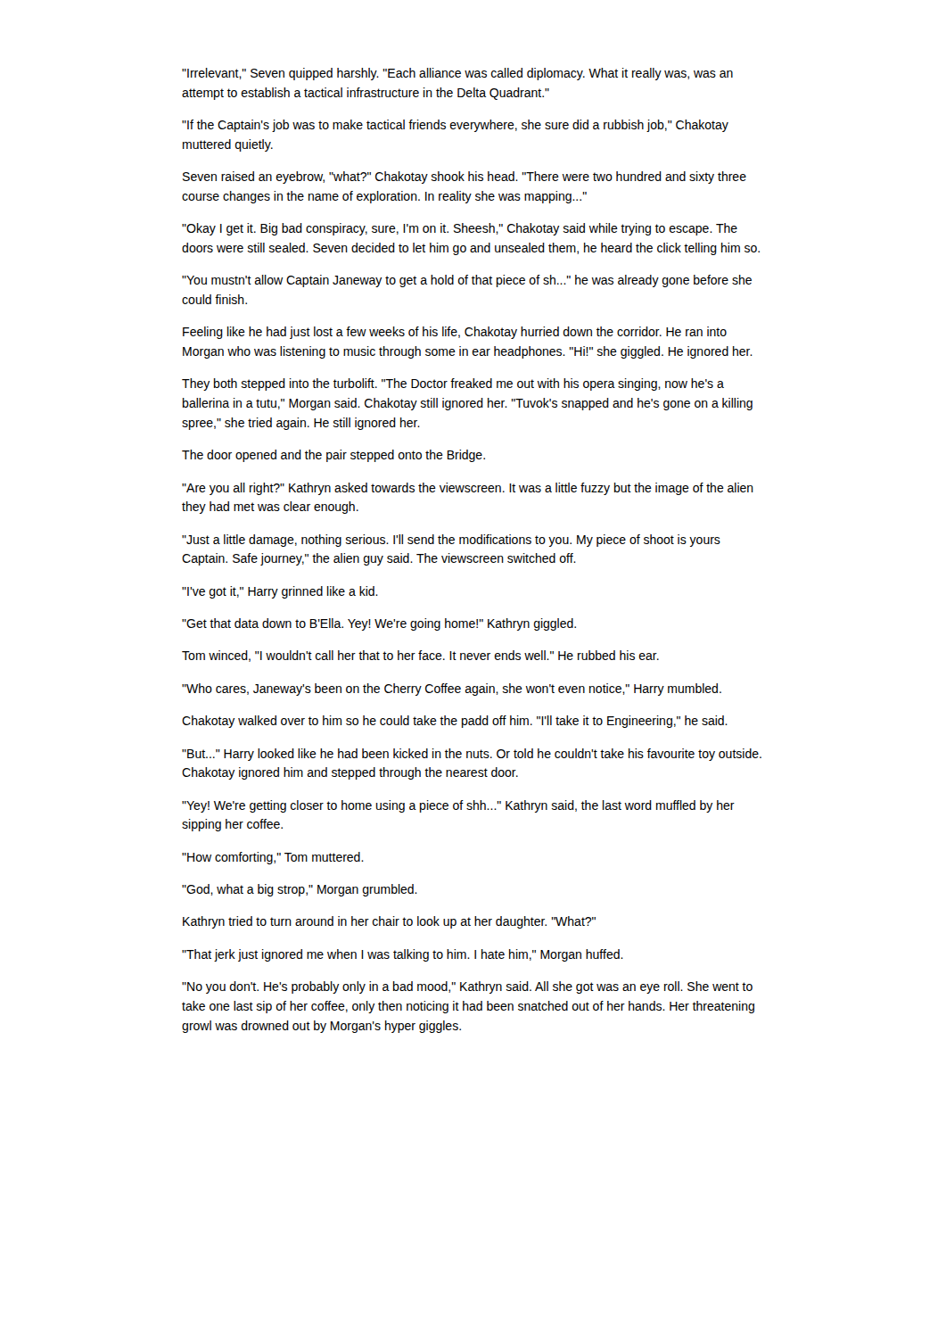"Irrelevant," Seven quipped harshly. "Each alliance was called diplomacy. What it really was, was an attempt to establish a tactical infrastructure in the Delta Quadrant."
"If the Captain's job was to make tactical friends everywhere, she sure did a rubbish job," Chakotay muttered quietly.
Seven raised an eyebrow, "what?" Chakotay shook his head. "There were two hundred and sixty three course changes in the name of exploration. In reality she was mapping..."
"Okay I get it. Big bad conspiracy, sure, I'm on it. Sheesh," Chakotay said while trying to escape. The doors were still sealed. Seven decided to let him go and unsealed them, he heard the click telling him so.
"You mustn't allow Captain Janeway to get a hold of that piece of sh..." he was already gone before she could finish.
Feeling like he had just lost a few weeks of his life, Chakotay hurried down the corridor. He ran into Morgan who was listening to music through some in ear headphones. "Hi!" she giggled. He ignored her.
They both stepped into the turbolift. "The Doctor freaked me out with his opera singing, now he's a ballerina in a tutu," Morgan said. Chakotay still ignored her. "Tuvok's snapped and he's gone on a killing spree," she tried again. He still ignored her.
The door opened and the pair stepped onto the Bridge.
"Are you all right?" Kathryn asked towards the viewscreen. It was a little fuzzy but the image of the alien they had met was clear enough.
"Just a little damage, nothing serious. I'll send the modifications to you. My piece of shoot is yours Captain. Safe journey," the alien guy said. The viewscreen switched off.
"I've got it," Harry grinned like a kid.
"Get that data down to B'Ella. Yey! We're going home!" Kathryn giggled.
Tom winced, "I wouldn't call her that to her face. It never ends well." He rubbed his ear.
"Who cares, Janeway's been on the Cherry Coffee again, she won't even notice," Harry mumbled.
Chakotay walked over to him so he could take the padd off him. "I'll take it to Engineering," he said.
"But..." Harry looked like he had been kicked in the nuts. Or told he couldn't take his favourite toy outside. Chakotay ignored him and stepped through the nearest door.
"Yey! We're getting closer to home using a piece of shh..." Kathryn said, the last word muffled by her sipping her coffee.
"How comforting," Tom muttered.
"God, what a big strop," Morgan grumbled.
Kathryn tried to turn around in her chair to look up at her daughter. "What?"
"That jerk just ignored me when I was talking to him. I hate him," Morgan huffed.
"No you don't. He's probably only in a bad mood," Kathryn said. All she got was an eye roll. She went to take one last sip of her coffee, only then noticing it had been snatched out of her hands. Her threatening growl was drowned out by Morgan's hyper giggles.